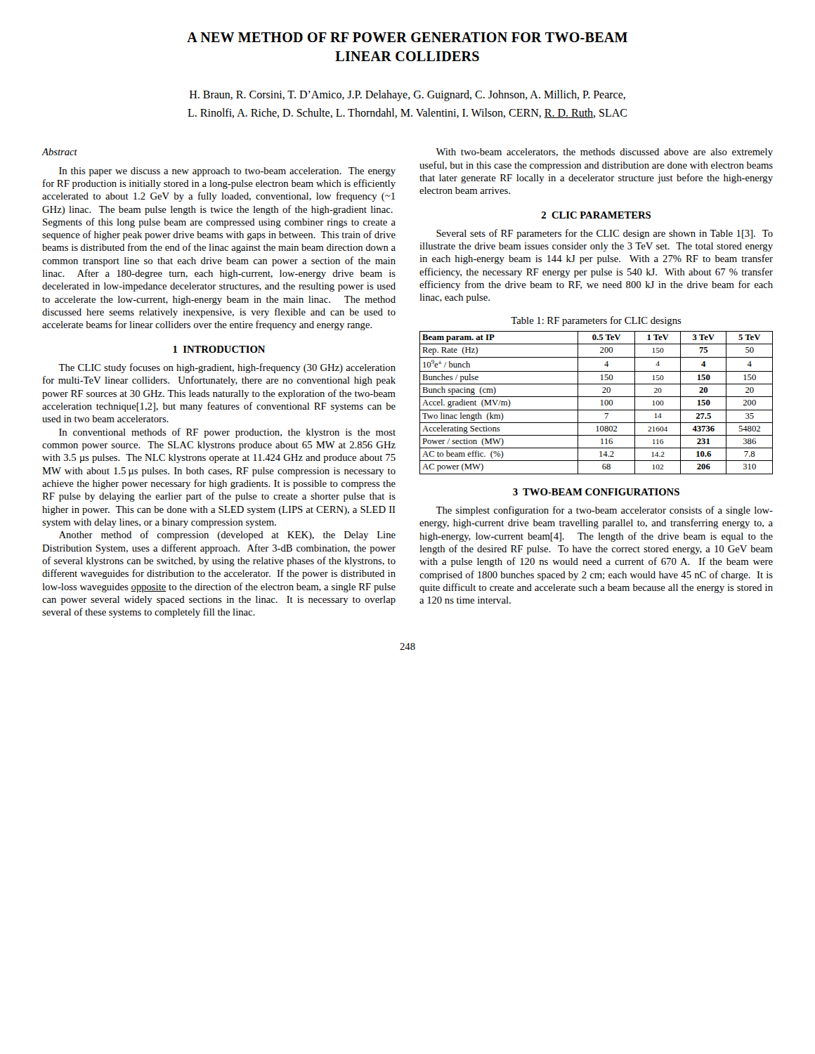A NEW METHOD OF RF POWER GENERATION FOR TWO-BEAM
LINEAR COLLIDERS
H. Braun, R. Corsini, T. D’Amico, J.P. Delahaye, G. Guignard, C. Johnson, A. Millich, P. Pearce,
L. Rinolfi, A. Riche, D. Schulte, L. Thorndahl, M. Valentini, I. Wilson, CERN, R. D. Ruth, SLAC
Abstract
In this paper we discuss a new approach to two-beam acceleration. The energy for RF production is initially stored in a long-pulse electron beam which is efficiently accelerated to about 1.2 GeV by a fully loaded, conventional, low frequency (~1 GHz) linac. The beam pulse length is twice the length of the high-gradient linac. Segments of this long pulse beam are compressed using combiner rings to create a sequence of higher peak power drive beams with gaps in between. This train of drive beams is distributed from the end of the linac against the main beam direction down a common transport line so that each drive beam can power a section of the main linac. After a 180-degree turn, each high-current, low-energy drive beam is decelerated in low-impedance decelerator structures, and the resulting power is used to accelerate the low-current, high-energy beam in the main linac. The method discussed here seems relatively inexpensive, is very flexible and can be used to accelerate beams for linear colliders over the entire frequency and energy range.
1 INTRODUCTION
The CLIC study focuses on high-gradient, high-frequency (30 GHz) acceleration for multi-TeV linear colliders. Unfortunately, there are no conventional high peak power RF sources at 30 GHz. This leads naturally to the exploration of the two-beam acceleration technique[1,2], but many features of conventional RF systems can be used in two beam accelerators.
In conventional methods of RF power production, the klystron is the most common power source. The SLAC klystrons produce about 65 MW at 2.856 GHz with 3.5 µs pulses. The NLC klystrons operate at 11.424 GHz and produce about 75 MW with about 1.5 µs pulses. In both cases, RF pulse compression is necessary to achieve the higher power necessary for high gradients. It is possible to compress the RF pulse by delaying the earlier part of the pulse to create a shorter pulse that is higher in power. This can be done with a SLED system (LIPS at CERN), a SLED II system with delay lines, or a binary compression system.
Another method of compression (developed at KEK), the Delay Line Distribution System, uses a different approach. After 3-dB combination, the power of several klystrons can be switched, by using the relative phases of the klystrons, to different waveguides for distribution to the accelerator. If the power is distributed in low-loss waveguides opposite to the direction of the electron beam, a single RF pulse can power several widely spaced sections in the linac. It is necessary to overlap several of these systems to completely fill the linac.
With two-beam accelerators, the methods discussed above are also extremely useful, but in this case the compression and distribution are done with electron beams that later generate RF locally in a decelerator structure just before the high-energy electron beam arrives.
2 CLIC PARAMETERS
Several sets of RF parameters for the CLIC design are shown in Table 1[3]. To illustrate the drive beam issues consider only the 3 TeV set. The total stored energy in each high-energy beam is 144 kJ per pulse. With a 27% RF to beam transfer efficiency, the necessary RF energy per pulse is 540 kJ. With about 67 % transfer efficiency from the drive beam to RF, we need 800 kJ in the drive beam for each linac, each pulse.
Table 1: RF parameters for CLIC designs
| Beam param. at IP | 0.5 TeV | 1 TeV | 3 TeV | 5 TeV |
| --- | --- | --- | --- | --- |
| Rep. Rate (Hz) | 200 | 150 | 75 | 50 |
| 10 9 e ± / bunch | 4 | 4 | 4 | 4 |
| Bunches / pulse | 150 | 150 | 150 | 150 |
| Bunch spacing (cm) | 20 | 20 | 20 | 20 |
| Accel. gradient (MV/m) | 100 | 100 | 150 | 200 |
| Two linac length (km) | 7 | 14 | 27.5 | 35 |
| Accelerating Sections | 10802 | 21604 | 43736 | 54802 |
| Power / section (MW) | 116 | 116 | 231 | 386 |
| AC to beam effic. (%) | 14.2 | 14.2 | 10.6 | 7.8 |
| AC power (MW) | 68 | 102 | 206 | 310 |
3 TWO-BEAM CONFIGURATIONS
The simplest configuration for a two-beam accelerator consists of a single low-energy, high-current drive beam travelling parallel to, and transferring energy to, a high-energy, low-current beam[4]. The length of the drive beam is equal to the length of the desired RF pulse. To have the correct stored energy, a 10 GeV beam with a pulse length of 120 ns would need a current of 670 A. If the beam were comprised of 1800 bunches spaced by 2 cm; each would have 45 nC of charge. It is quite difficult to create and accelerate such a beam because all the energy is stored in a 120 ns time interval.
248